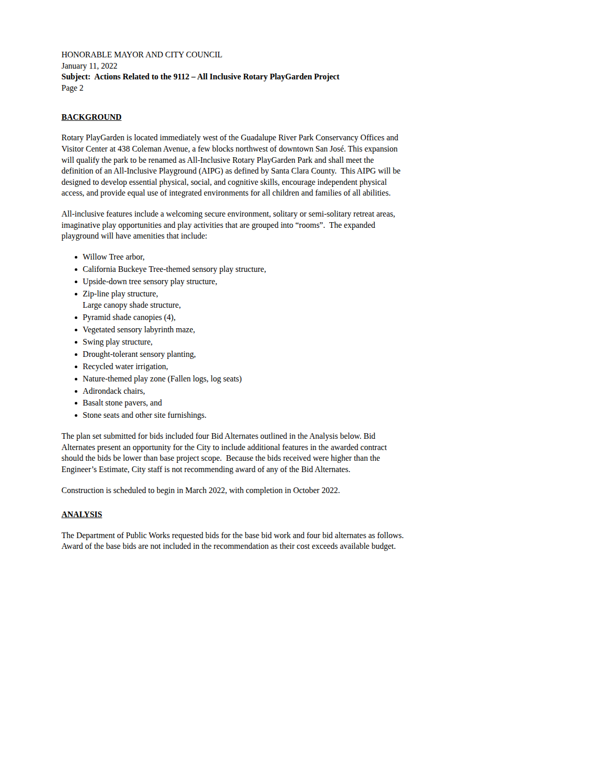HONORABLE MAYOR AND CITY COUNCIL
January 11, 2022
Subject: Actions Related to the 9112 – All Inclusive Rotary PlayGarden Project
Page 2
BACKGROUND
Rotary PlayGarden is located immediately west of the Guadalupe River Park Conservancy Offices and Visitor Center at 438 Coleman Avenue, a few blocks northwest of downtown San José. This expansion will qualify the park to be renamed as All-Inclusive Rotary PlayGarden Park and shall meet the definition of an All-Inclusive Playground (AIPG) as defined by Santa Clara County. This AIPG will be designed to develop essential physical, social, and cognitive skills, encourage independent physical access, and provide equal use of integrated environments for all children and families of all abilities.
All-inclusive features include a welcoming secure environment, solitary or semi-solitary retreat areas, imaginative play opportunities and play activities that are grouped into “rooms”. The expanded playground will have amenities that include:
Willow Tree arbor,
California Buckeye Tree-themed sensory play structure,
Upside-down tree sensory play structure,
Zip-line play structure,
Large canopy shade structure,
Pyramid shade canopies (4),
Vegetated sensory labyrinth maze,
Swing play structure,
Drought-tolerant sensory planting,
Recycled water irrigation,
Nature-themed play zone (Fallen logs, log seats)
Adirondack chairs,
Basalt stone pavers, and
Stone seats and other site furnishings.
The plan set submitted for bids included four Bid Alternates outlined in the Analysis below. Bid Alternates present an opportunity for the City to include additional features in the awarded contract should the bids be lower than base project scope. Because the bids received were higher than the Engineer’s Estimate, City staff is not recommending award of any of the Bid Alternates.
Construction is scheduled to begin in March 2022, with completion in October 2022.
ANALYSIS
The Department of Public Works requested bids for the base bid work and four bid alternates as follows. Award of the base bids are not included in the recommendation as their cost exceeds available budget.